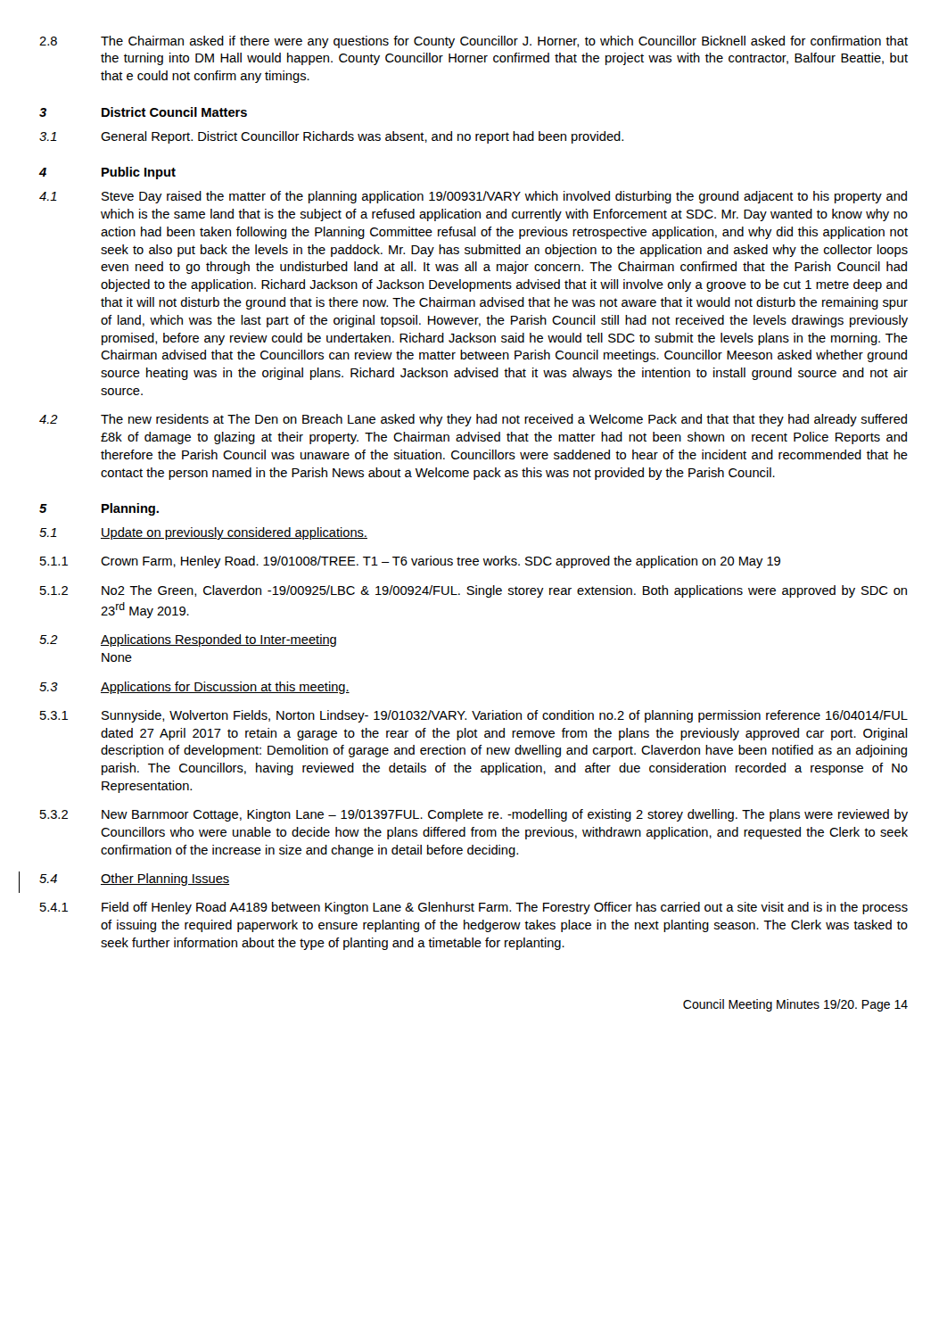2.8
The Chairman asked if there were any questions for County Councillor J. Horner, to which Councillor Bicknell asked for confirmation that the turning into DM Hall would happen. County Councillor Horner confirmed that the project was with the contractor, Balfour Beattie, but that e could not confirm any timings.
3
District Council Matters
3.1
General Report. District Councillor Richards was absent, and no report had been provided.
4
Public Input
4.1
Steve Day raised the matter of the planning application 19/00931/VARY which involved disturbing the ground adjacent to his property and which is the same land that is the subject of a refused application and currently with Enforcement at SDC. Mr. Day wanted to know why no action had been taken following the Planning Committee refusal of the previous retrospective application, and why did this application not seek to also put back the levels in the paddock. Mr. Day has submitted an objection to the application and asked why the collector loops even need to go through the undisturbed land at all. It was all a major concern. The Chairman confirmed that the Parish Council had objected to the application. Richard Jackson of Jackson Developments advised that it will involve only a groove to be cut 1 metre deep and that it will not disturb the ground that is there now. The Chairman advised that he was not aware that it would not disturb the remaining spur of land, which was the last part of the original topsoil. However, the Parish Council still had not received the levels drawings previously promised, before any review could be undertaken. Richard Jackson said he would tell SDC to submit the levels plans in the morning. The Chairman advised that the Councillors can review the matter between Parish Council meetings. Councillor Meeson asked whether ground source heating was in the original plans. Richard Jackson advised that it was always the intention to install ground source and not air source.
4.2
The new residents at The Den on Breach Lane asked why they had not received a Welcome Pack and that that they had already suffered £8k of damage to glazing at their property. The Chairman advised that the matter had not been shown on recent Police Reports and therefore the Parish Council was unaware of the situation. Councillors were saddened to hear of the incident and recommended that he contact the person named in the Parish News about a Welcome pack as this was not provided by the Parish Council.
5
Planning.
5.1
Update on previously considered applications.
5.1.1
Crown Farm, Henley Road. 19/01008/TREE. T1 – T6 various tree works. SDC approved the application on 20 May 19
5.1.2
No2 The Green, Claverdon -19/00925/LBC & 19/00924/FUL. Single storey rear extension. Both applications were approved by SDC on 23rd May 2019.
5.2
Applications Responded to Inter-meeting
None
5.3
Applications for Discussion at this meeting.
5.3.1
Sunnyside, Wolverton Fields, Norton Lindsey- 19/01032/VARY. Variation of condition no.2 of planning permission reference 16/04014/FUL dated 27 April 2017 to retain a garage to the rear of the plot and remove from the plans the previously approved car port. Original description of development: Demolition of garage and erection of new dwelling and carport. Claverdon have been notified as an adjoining parish. The Councillors, having reviewed the details of the application, and after due consideration recorded a response of No Representation.
5.3.2
New Barnmoor Cottage, Kington Lane – 19/01397FUL. Complete re. -modelling of existing 2 storey dwelling. The plans were reviewed by Councillors who were unable to decide how the plans differed from the previous, withdrawn application, and requested the Clerk to seek confirmation of the increase in size and change in detail before deciding.
5.4
Other Planning Issues
5.4.1
Field off Henley Road A4189 between Kington Lane & Glenhurst Farm. The Forestry Officer has carried out a site visit and is in the process of issuing the required paperwork to ensure replanting of the hedgerow takes place in the next planting season. The Clerk was tasked to seek further information about the type of planting and a timetable for replanting.
Council Meeting Minutes 19/20. Page 14